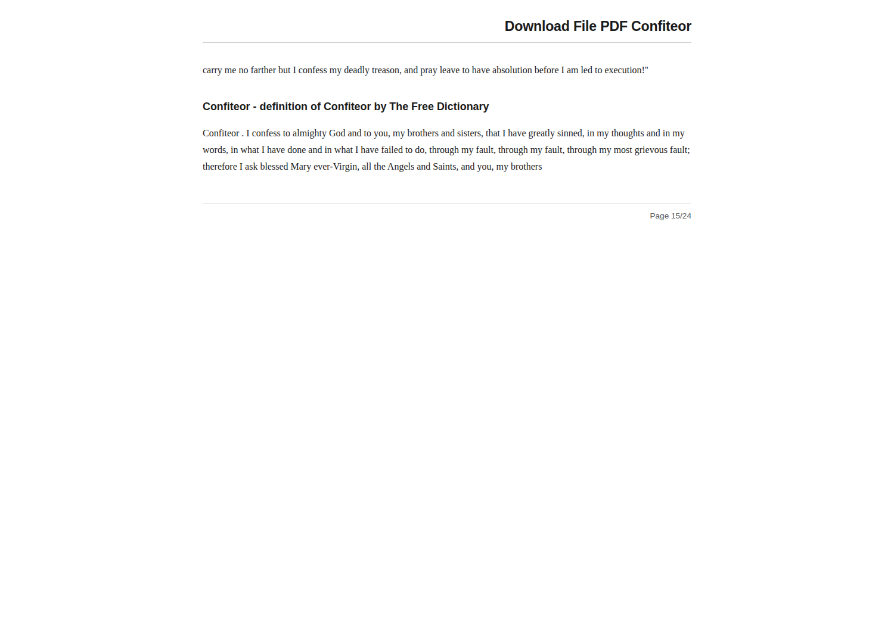Download File PDF Confiteor
carry me no farther but I confess my deadly treason, and pray leave to have absolution before I am led to execution!''
Confiteor - definition of Confiteor by The Free Dictionary
Confiteor . I confess to almighty God and to you, my brothers and sisters, that I have greatly sinned, in my thoughts and in my words, in what I have done and in what I have failed to do, through my fault, through my fault, through my most grievous fault; therefore I ask blessed Mary ever-Virgin, all the Angels and Saints, and you, my brothers
Page 15/24